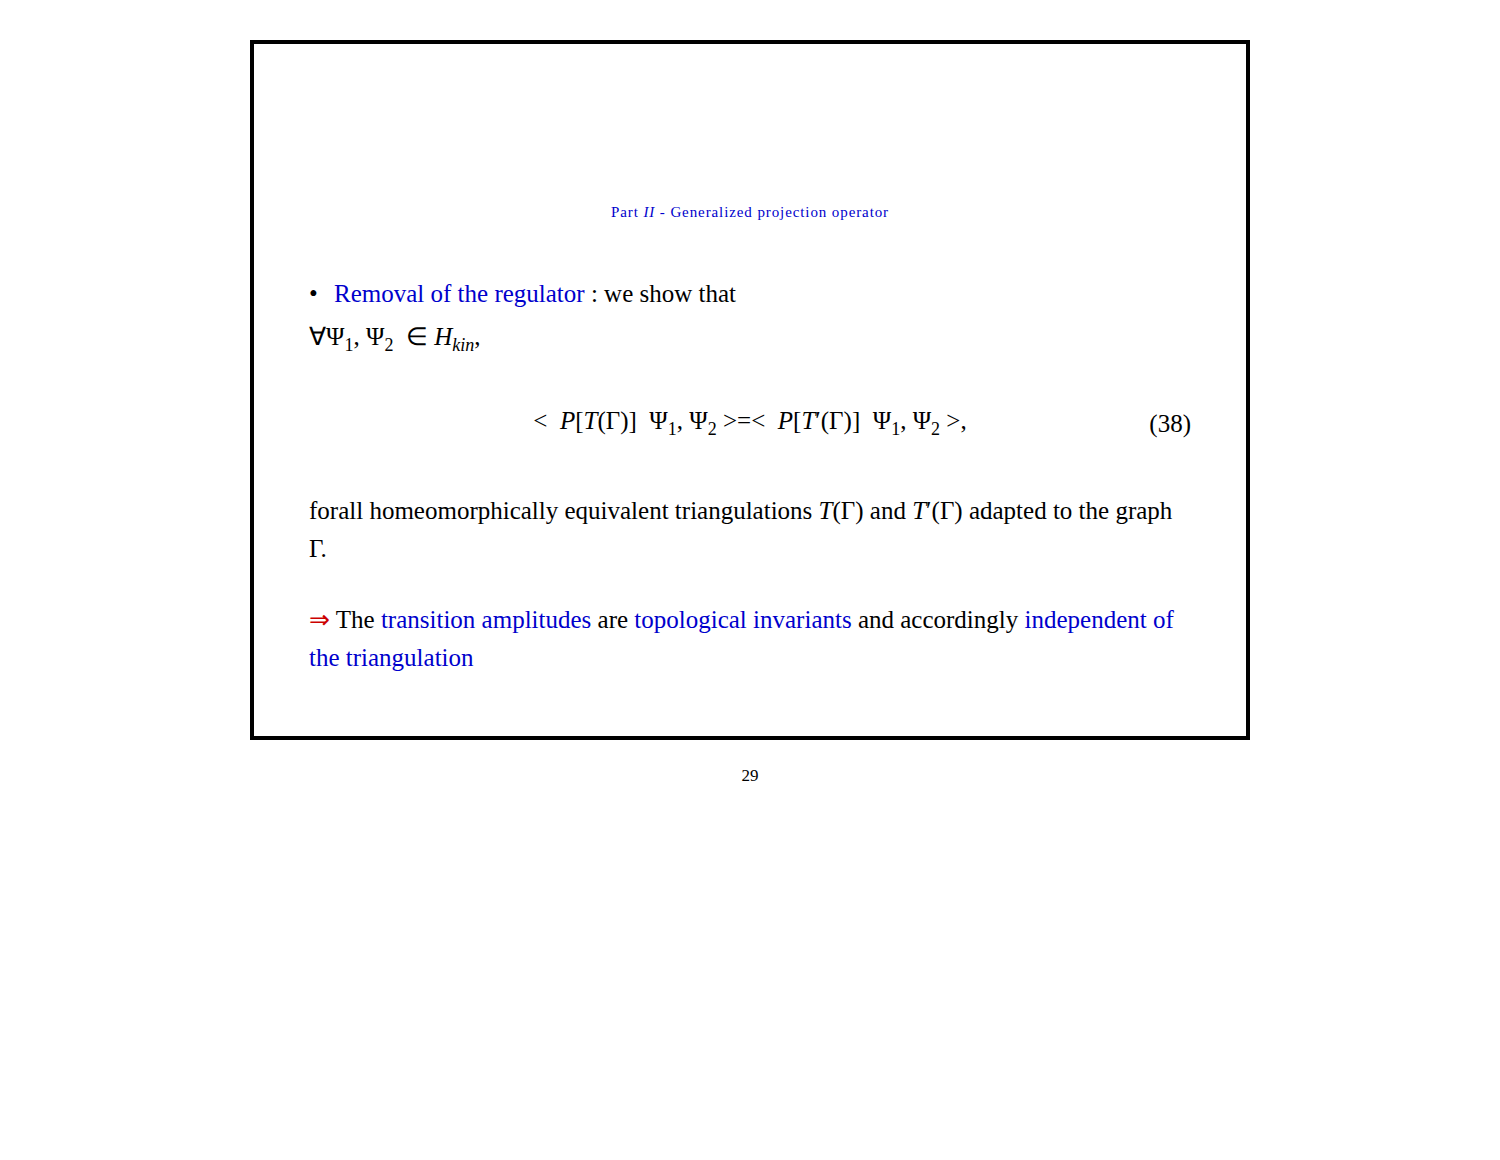Part II - Generalized projection operator
• Removal of the regulator : we show that
∀Ψ1, Ψ2 ∈ Hkin,
< P[T(Γ)] Ψ1, Ψ2 >=< P[T′(Γ)] Ψ1, Ψ2 >, (38)
forall homeomorphically equivalent triangulations T(Γ) and T′(Γ) adapted to the graph Γ.
⇒ The transition amplitudes are topological invariants and accordingly independent of the triangulation
29